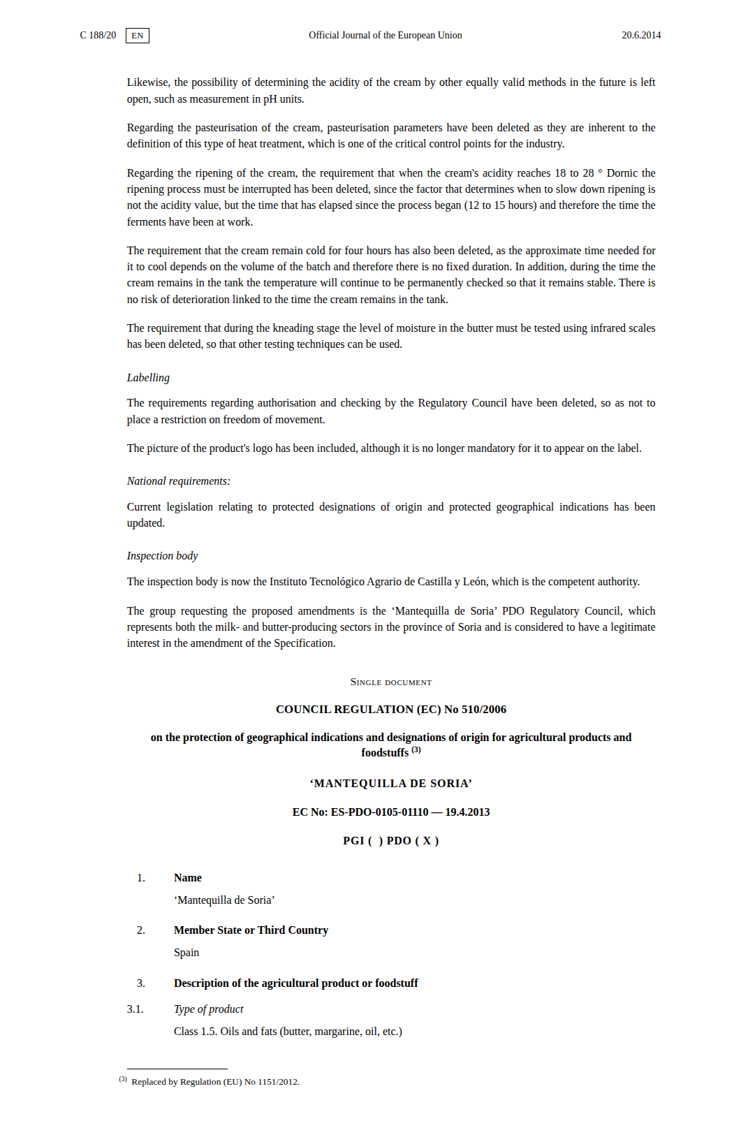C 188/20 EN Official Journal of the European Union 20.6.2014
Likewise, the possibility of determining the acidity of the cream by other equally valid methods in the future is left open, such as measurement in pH units.
Regarding the pasteurisation of the cream, pasteurisation parameters have been deleted as they are inherent to the definition of this type of heat treatment, which is one of the critical control points for the industry.
Regarding the ripening of the cream, the requirement that when the cream's acidity reaches 18 to 28 ° Dornic the ripening process must be interrupted has been deleted, since the factor that determines when to slow down ripening is not the acidity value, but the time that has elapsed since the process began (12 to 15 hours) and therefore the time the ferments have been at work.
The requirement that the cream remain cold for four hours has also been deleted, as the approximate time needed for it to cool depends on the volume of the batch and therefore there is no fixed duration. In addition, during the time the cream remains in the tank the temperature will continue to be permanently checked so that it remains stable. There is no risk of deterioration linked to the time the cream remains in the tank.
The requirement that during the kneading stage the level of moisture in the butter must be tested using infrared scales has been deleted, so that other testing techniques can be used.
Labelling
The requirements regarding authorisation and checking by the Regulatory Council have been deleted, so as not to place a restriction on freedom of movement.
The picture of the product's logo has been included, although it is no longer mandatory for it to appear on the label.
National requirements:
Current legislation relating to protected designations of origin and protected geographical indications has been updated.
Inspection body
The inspection body is now the Instituto Tecnológico Agrario de Castilla y León, which is the competent authority.
The group requesting the proposed amendments is the ‘Mantequilla de Soria’ PDO Regulatory Council, which represents both the milk- and butter-producing sectors in the province of Soria and is considered to have a legitimate interest in the amendment of the Specification.
Single document
COUNCIL REGULATION (EC) No 510/2006
on the protection of geographical indications and designations of origin for agricultural products and foodstuffs (3)
‘MANTEQUILLA DE SORIA’
EC No: ES-PDO-0105-01110 — 19.4.2013
PGI ( ) PDO ( X )
1. Name ‘Mantequilla de Soria’
2. Member State or Third Country Spain
3. Description of the agricultural product or foodstuff
3.1. Type of product Class 1.5. Oils and fats (butter, margarine, oil, etc.)
(3) Replaced by Regulation (EU) No 1151/2012.